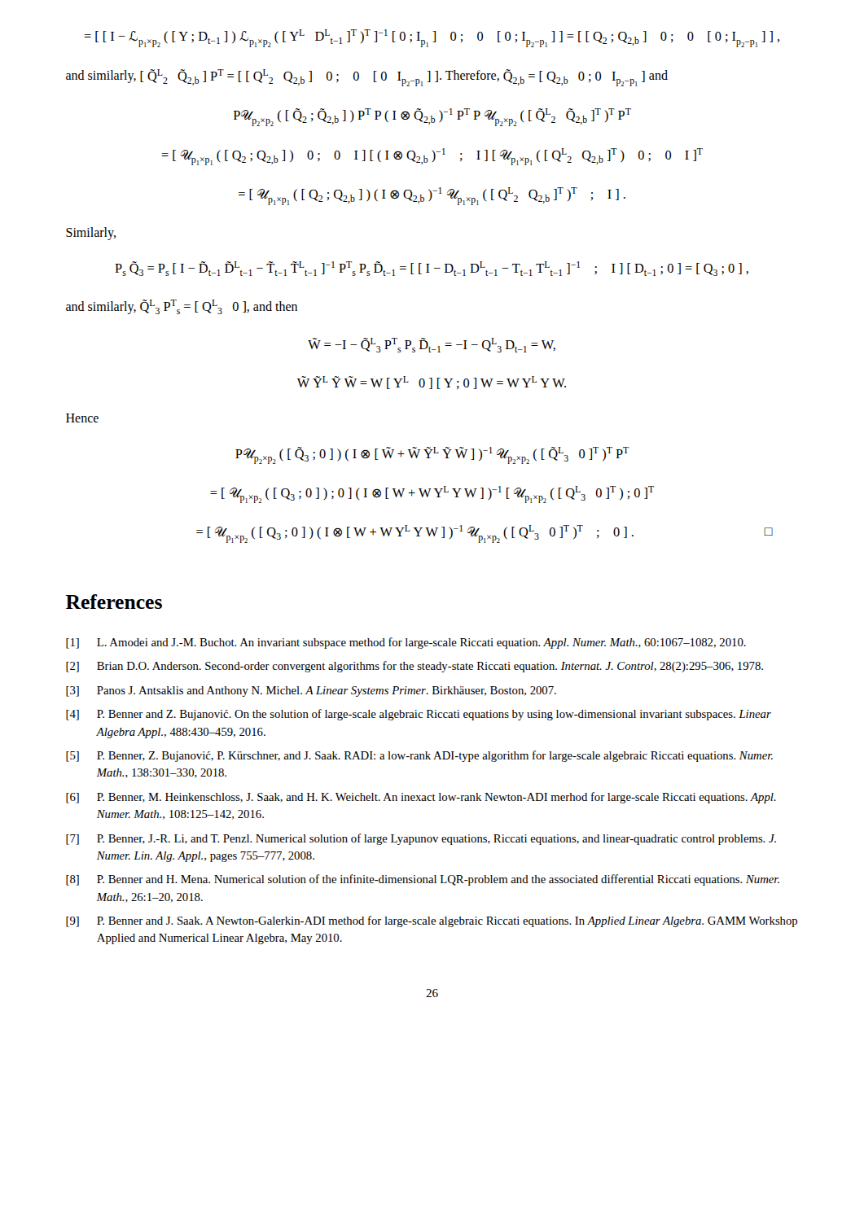= [ [ I − ℒp1×p2 ( [ Y ; Dt−1 ] ) ℒp1×p2 ( [ YL DLt−1 ]T )T ]−1 [ 0 ; Ip1 ] 0 ; 0 [ 0 ; Ip2−p1 ] ] = [ [ Q2 ; Q2,b ] 0 ; 0 [ 0 ; Ip2−p1 ] ] ,
and similarly, [ Q̃L2 Q̃2,b ] PT = [ [ QL2 Q2,b ] 0 ; 0 [ 0 Ip2−p1 ] ]. Therefore, Q̃2,b = [ Q2,b 0 ; 0 Ip2−p1 ] and
P𝒰p2×p2 ( [ Q̃2 ; Q̃2,b ] ) PT P ( I ⊗ Q̃2,b )−1 PT P 𝒰p2×p2 ( [ Q̃L2 Q̃2,b ]T )T PT
= [ 𝒰p1×p1 ( [ Q2 ; Q2,b ] ) 0 ; 0 I ] [ ( I ⊗ Q2,b )−1 ; I ] [ 𝒰p1×p1 ( [ QL2 Q2,b ]T ) 0 ; 0 I ]T
= [ 𝒰p1×p1 ( [ Q2 ; Q2,b ] ) ( I ⊗ Q2,b )−1 𝒰p1×p1 ( [ QL2 Q2,b ]T )T ; I ] .
Similarly,
Ps Q̃3 = Ps [ I − D̃t−1 D̃Lt−1 − T̃t−1 T̃Lt−1 ]−1 PTs Ps D̃t−1 = [ [ I − Dt−1 DLt−1 − Tt−1 TLt−1 ]−1 ; I ] [ Dt−1 ; 0 ] = [ Q3 ; 0 ] ,
and similarly, Q̃L3 PTs = [ QL3 0 ], and then
W̃ = −I − Q̃L3 PTs Ps D̃t−1 = −I − QL3 Dt−1 = W,
W̃ ỸL Ỹ W̃ = W [ YL 0 ] [ Y ; 0 ] W = W YL Y W.
Hence
P𝒰p2×p2 ( [ Q̃3 ; 0 ] ) ( I ⊗ [ W̃ + W̃ ỸL Ỹ W̃ ] )−1 𝒰p2×p2 ( [ Q̃L3 0 ]T )T PT
= [ 𝒰p1×p2 ( [ Q3 ; 0 ] ) ; 0 ] ( I ⊗ [ W + W YL Y W ] )−1 [ 𝒰p1×p2 ( [ QL3 0 ]T ) ; 0 ]T
= [ 𝒰p1×p2 ( [ Q3 ; 0 ] ) ( I ⊗ [ W + W YL Y W ] )−1 𝒰p1×p2 ( [ QL3 0 ]T )T ; 0 ] . □
References
L. Amodei and J.-M. Buchot. An invariant subspace method for large-scale Riccati equation. Appl. Numer. Math., 60:1067–1082, 2010.
Brian D.O. Anderson. Second-order convergent algorithms for the steady-state Riccati equation. Internat. J. Control, 28(2):295–306, 1978.
Panos J. Antsaklis and Anthony N. Michel. A Linear Systems Primer. Birkhäuser, Boston, 2007.
P. Benner and Z. Bujanović. On the solution of large-scale algebraic Riccati equations by using low-dimensional invariant subspaces. Linear Algebra Appl., 488:430–459, 2016.
P. Benner, Z. Bujanović, P. Kürschner, and J. Saak. RADI: a low-rank ADI-type algorithm for large-scale algebraic Riccati equations. Numer. Math., 138:301–330, 2018.
P. Benner, M. Heinkenschloss, J. Saak, and H. K. Weichelt. An inexact low-rank Newton-ADI merhod for large-scale Riccati equations. Appl. Numer. Math., 108:125–142, 2016.
P. Benner, J.-R. Li, and T. Penzl. Numerical solution of large Lyapunov equations, Riccati equations, and linear-quadratic control problems. J. Numer. Lin. Alg. Appl., pages 755–777, 2008.
P. Benner and H. Mena. Numerical solution of the infinite-dimensional LQR-problem and the associated differential Riccati equations. Numer. Math., 26:1–20, 2018.
P. Benner and J. Saak. A Newton-Galerkin-ADI method for large-scale algebraic Riccati equations. In Applied Linear Algebra. GAMM Workshop Applied and Numerical Linear Algebra, May 2010.
26